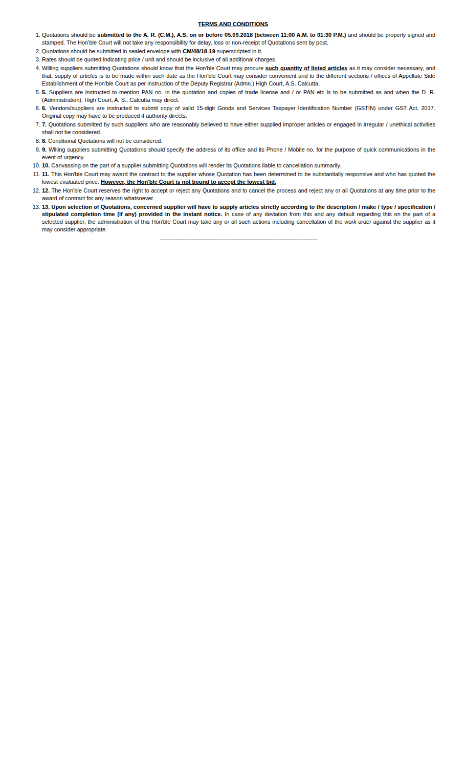TERMS AND CONDITIONS
Quotations should be submitted to the A. R. (C.M.), A.S. on or before 05.09.2018 (between 11:00 A.M. to 01:30 P.M.) and should be properly signed and stamped. The Hon'ble Court will not take any responsibility for delay, loss or non-receipt of Quotations sent by post.
Quotations should be submitted in sealed envelope with CM/48/18-19 superscripted in it.
Rates should be quoted indicating price / unit and should be inclusive of all additional charges.
Willing suppliers submitting Quotations should know that the Hon'ble Court may procure such quantity of listed articles as it may consider necessary, and that, supply of articles is to be made within such date as the Hon'ble Court may consider convenient and to the different sections / offices of Appellate Side Establishment of the Hon'ble Court as per instruction of the Deputy Registrar (Admn.) High Court, A.S. Calcutta.
5. Suppliers are instructed to mention PAN no. in the quotation and copies of trade license and / or PAN etc is to be submitted as and when the D. R. (Administration), High Court, A. S., Calcutta may direct.
6. Vendors/suppliers are instructed to submit copy of valid 15-digit Goods and Services Taxpayer Identification Number (GSTIN) under GST Act, 2017. Original copy may have to be produced if authority directs.
7. Quotations submitted by such suppliers who are reasonably believed to have either supplied improper articles or engaged in irregular / unethical activities shall not be considered.
8. Conditional Quotations will not be considered.
9. Willing suppliers submitting Quotations should specify the address of its office and its Phone / Mobile no. for the purpose of quick communications in the event of urgency.
10. Canvassing on the part of a supplier submitting Quotations will render its Quotations liable to cancellation summarily.
11. This Hon'ble Court may award the contract to the supplier whose Quotation has been determined to be substantially responsive and who has quoted the lowest evaluated price. However, the Hon'ble Court is not bound to accept the lowest bid.
12. The Hon'ble Court reserves the right to accept or reject any Quotations and to cancel the process and reject any or all Quotations at any time prior to the award of contract for any reason whatsoever.
13. Upon selection of Quotations, concerned supplier will have to supply articles strictly according to the description / make / type / specification / stipulated completion time (if any) provided in the instant notice. In case of any deviation from this and any default regarding this on the part of a selected supplier, the administration of this Hon'ble Court may take any or all such actions including cancellation of the work order against the supplier as it may consider appropriate.
-------------------------------------------------------------------------------------------------